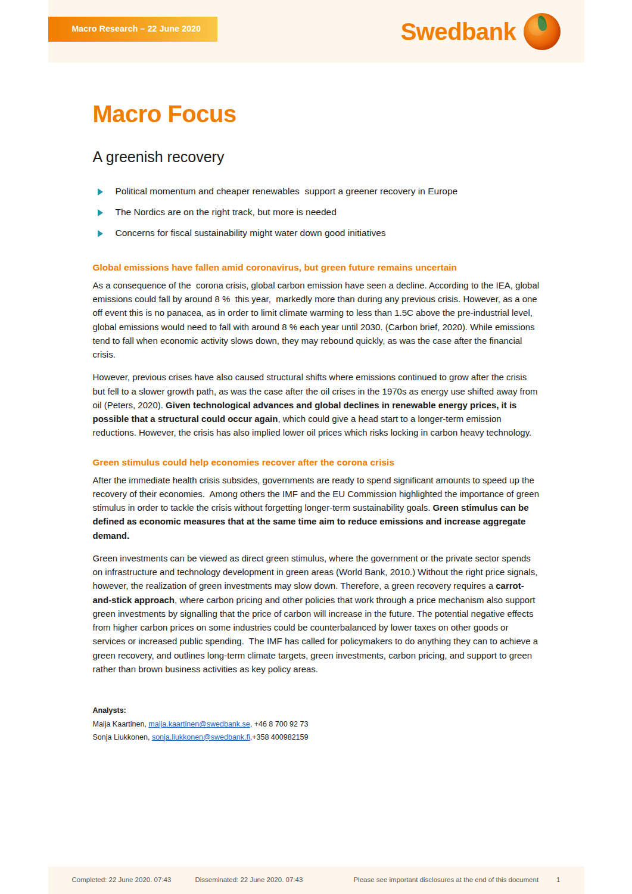Macro Research – 22 June 2020
Swedbank
Macro Focus
A greenish recovery
Political momentum and cheaper renewables support a greener recovery in Europe
The Nordics are on the right track, but more is needed
Concerns for fiscal sustainability might water down good initiatives
Global emissions have fallen amid coronavirus, but green future remains uncertain
As a consequence of the corona crisis, global carbon emission have seen a decline. According to the IEA, global emissions could fall by around 8 % this year, markedly more than during any previous crisis. However, as a one off event this is no panacea, as in order to limit climate warming to less than 1.5C above the pre-industrial level, global emissions would need to fall with around 8 % each year until 2030. (Carbon brief, 2020). While emissions tend to fall when economic activity slows down, they may rebound quickly, as was the case after the financial crisis.
However, previous crises have also caused structural shifts where emissions continued to grow after the crisis but fell to a slower growth path, as was the case after the oil crises in the 1970s as energy use shifted away from oil (Peters, 2020). Given technological advances and global declines in renewable energy prices, it is possible that a structural could occur again, which could give a head start to a longer-term emission reductions. However, the crisis has also implied lower oil prices which risks locking in carbon heavy technology.
Green stimulus could help economies recover after the corona crisis
After the immediate health crisis subsides, governments are ready to spend significant amounts to speed up the recovery of their economies. Among others the IMF and the EU Commission highlighted the importance of green stimulus in order to tackle the crisis without forgetting longer-term sustainability goals. Green stimulus can be defined as economic measures that at the same time aim to reduce emissions and increase aggregate demand.
Green investments can be viewed as direct green stimulus, where the government or the private sector spends on infrastructure and technology development in green areas (World Bank, 2010.) Without the right price signals, however, the realization of green investments may slow down. Therefore, a green recovery requires a carrot-and-stick approach, where carbon pricing and other policies that work through a price mechanism also support green investments by signalling that the price of carbon will increase in the future. The potential negative effects from higher carbon prices on some industries could be counterbalanced by lower taxes on other goods or services or increased public spending. The IMF has called for policymakers to do anything they can to achieve a green recovery, and outlines long-term climate targets, green investments, carbon pricing, and support to green rather than brown business activities as key policy areas.
Analysts:
Maija Kaartinen, maija.kaartinen@swedbank.se, +46 8 700 92 73
Sonja Liukkonen, sonja.liukkonen@swedbank.fi,+358 400982159
Completed: 22 June 2020. 07:43 Disseminated: 22 June 2020. 07:43
Please see important disclosures at the end of this document 1